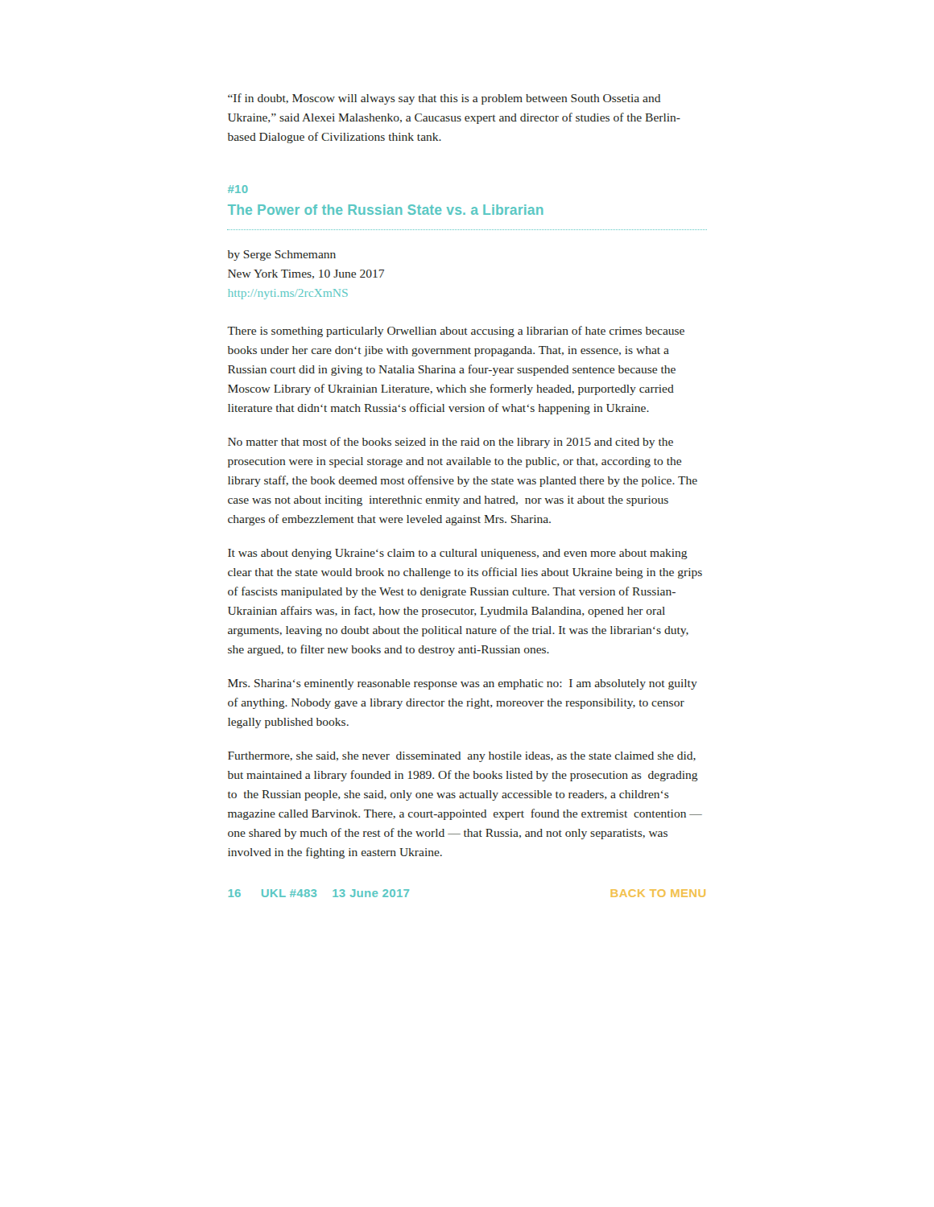“If in doubt, Moscow will always say that this is a problem between South Ossetia and Ukraine,” said Alexei Malashenko, a Caucasus expert and director of studies of the Berlin-based Dialogue of Civilizations think tank.
#10
The Power of the Russian State vs. a Librarian
by Serge Schmemann New York Times, 10 June 2017 http://nyti.ms/2rcXmNS
There is something particularly Orwellian about accusing a librarian of hate crimes because books under her care don‘t jibe with government propaganda. That, in essence, is what a Russian court did in giving to Natalia Sharina a four-year suspended sentence because the Moscow Library of Ukrainian Literature, which she formerly headed, purportedly carried literature that didn‘t match Russia‘s official version of what‘s happening in Ukraine.
No matter that most of the books seized in the raid on the library in 2015 and cited by the prosecution were in special storage and not available to the public, or that, according to the library staff, the book deemed most offensive by the state was planted there by the police. The case was not about inciting interethnic enmity and hatred, nor was it about the spurious charges of embezzlement that were leveled against Mrs. Sharina.
It was about denying Ukraine‘s claim to a cultural uniqueness, and even more about making clear that the state would brook no challenge to its official lies about Ukraine being in the grips of fascists manipulated by the West to denigrate Russian culture. That version of Russian-Ukrainian affairs was, in fact, how the prosecutor, Lyudmila Balandina, opened her oral arguments, leaving no doubt about the political nature of the trial. It was the librarian‘s duty, she argued, to filter new books and to destroy anti-Russian ones.
Mrs. Sharina‘s eminently reasonable response was an emphatic no: I am absolutely not guilty of anything. Nobody gave a library director the right, moreover the responsibility, to censor legally published books.
Furthermore, she said, she never disseminated any hostile ideas, as the state claimed she did, but maintained a library founded in 1989. Of the books listed by the prosecution as degrading to the Russian people, she said, only one was actually accessible to readers, a children‘s magazine called Barvinok. There, a court-appointed expert found the extremist contention — one shared by much of the rest of the world — that Russia, and not only separatists, was involved in the fighting in eastern Ukraine.
16 UKL #48313 June 2017 BACK TO MENU